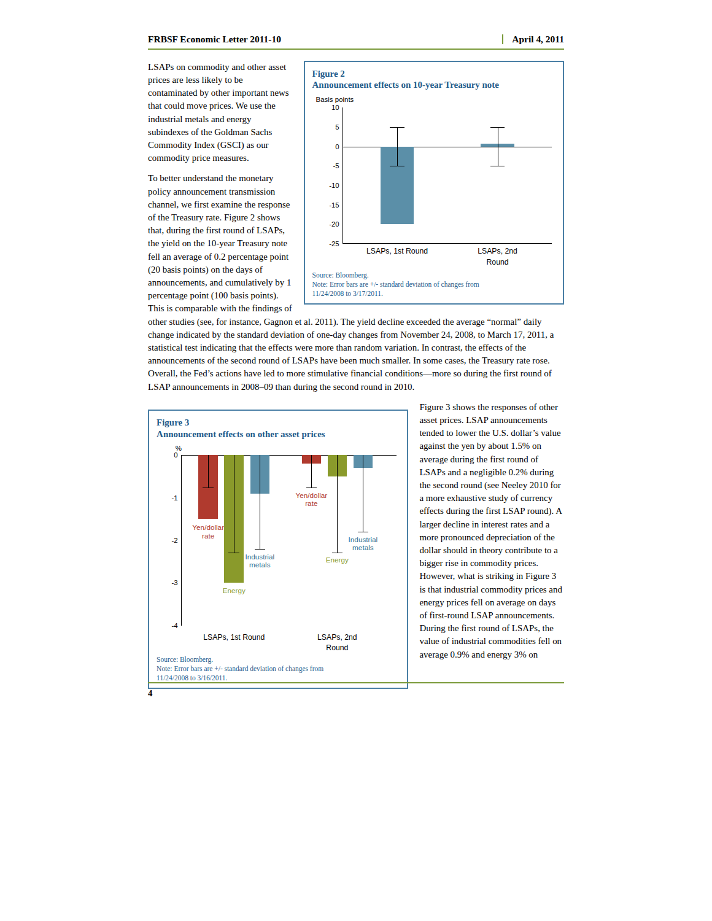FRBSF Economic Letter 2011-10
April 4, 2011
Figure 2
Announcement effects on 10-year Treasury note
Basis points
10
5
0
-5
-10
-15
-20
-25
LSAPs, 1st Round
LSAPs, 2nd Round
Source: Bloomberg.
Note: Error bars are +/- standard deviation of changes from
11/24/2008 to 3/17/2011.
LSAPs on commodity and other asset prices are less likely to be contaminated by other important news that could move prices. We use the industrial metals and energy subindexes of the Goldman Sachs Commodity Index (GSCI) as our commodity price measures.
To better understand the monetary policy announcement transmission channel, we first examine the response of the Treasury rate. Figure 2 shows that, during the first round of LSAPs, the yield on the 10-year Treasury note fell an average of 0.2 percentage point (20 basis points) on the days of announcements, and cumulatively by 1 percentage point (100 basis points). This is comparable with the findings of other studies (see, for instance, Gagnon et al. 2011). The yield decline exceeded the average “normal” daily change indicated by the standard deviation of one-day changes from November 24, 2008, to March 17, 2011, a statistical test indicating that the effects were more than random variation. In contrast, the effects of the announcements of the second round of LSAPs have been much smaller. In some cases, the Treasury rate rose. Overall, the Fed’s actions have led to more stimulative financial conditions—more so during the first round of LSAP announcements in 2008–09 than during the second round in 2010.
Figure 3
Announcement effects on other asset prices
0
-1
-2
-3
-4
%
Yen/dollar
rate
Energy
Industrial
metals
Yen/dollar
rate
Energy
Industrial
metals
LSAPs, 1st Round
LSAPs, 2nd Round
Source: Bloomberg.
Note: Error bars are +/- standard deviation of changes from
11/24/2008 to 3/16/2011.
Figure 3 shows the responses of other asset prices. LSAP announcements tended to lower the U.S. dollar’s value against the yen by about 1.5% on average during the first round of LSAPs and a negligible 0.2% during the second round (see Neeley 2010 for a more exhaustive study of currency effects during the first LSAP round). A larger decline in interest rates and a more pronounced depreciation of the dollar should in theory contribute to a bigger rise in commodity prices. However, what is striking in Figure 3 is that industrial commodity prices and energy prices fell on average on days of first-round LSAP announcements. During the first round of LSAPs, the value of industrial commodities fell on average 0.9% and energy 3% on
4